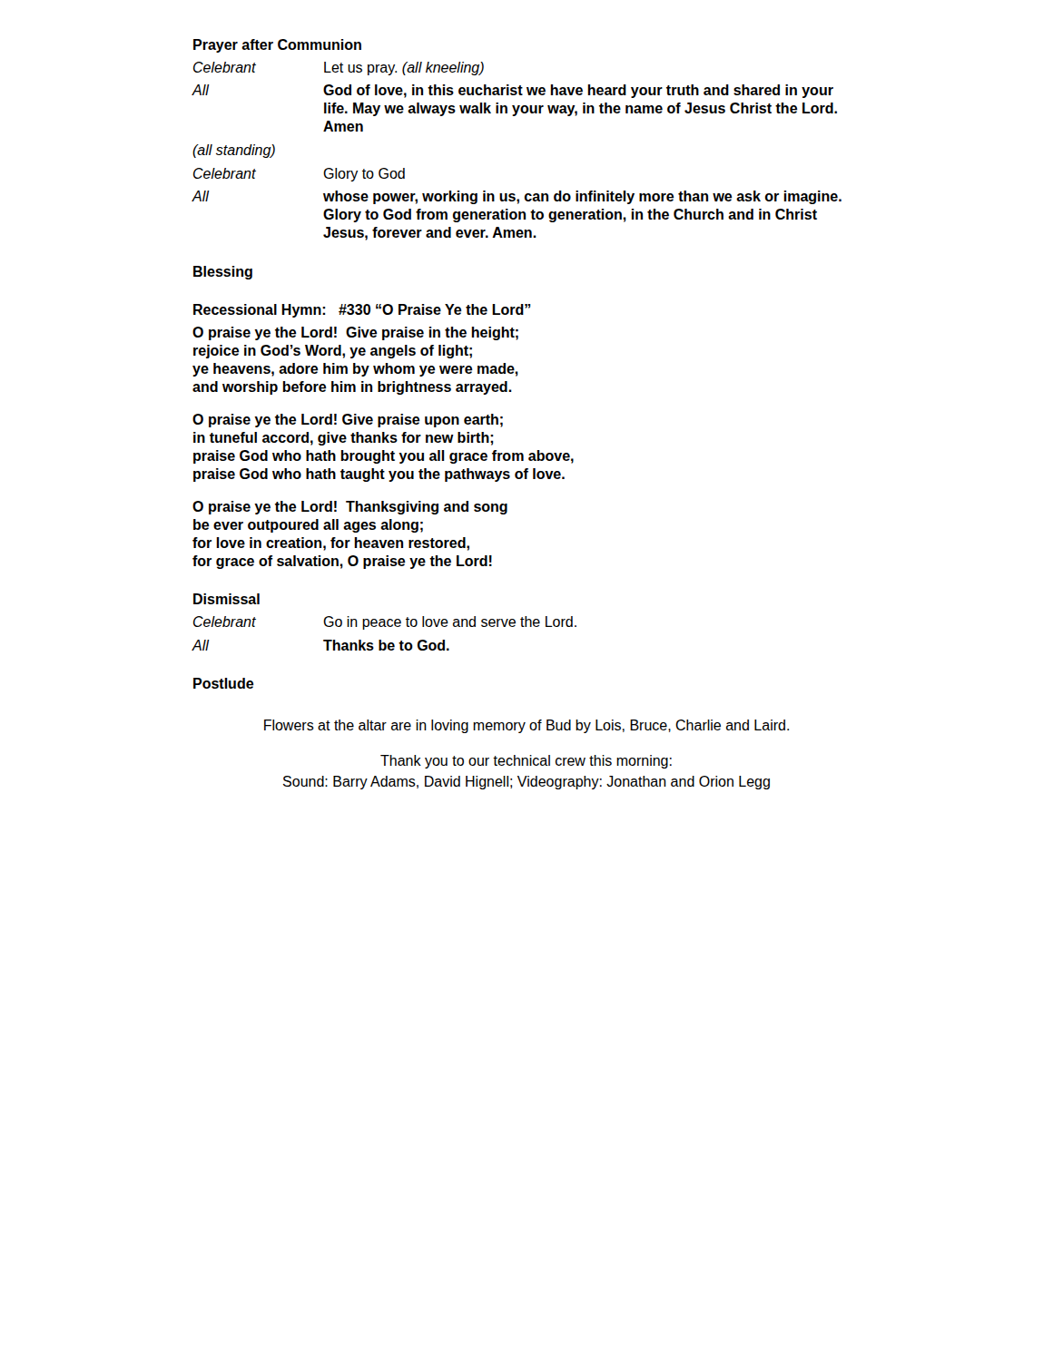Prayer after Communion
Celebrant Let us pray. (all kneeling)
All God of love, in this eucharist we have heard your truth and shared in your life. May we always walk in your way, in the name of Jesus Christ the Lord. Amen
(all standing)
Celebrant Glory to God
All whose power, working in us, can do infinitely more than we ask or imagine. Glory to God from generation to generation, in the Church and in Christ Jesus, forever and ever. Amen.
Blessing
Recessional Hymn: #330 “O Praise Ye the Lord”
O praise ye the Lord! Give praise in the height;
rejoice in God’s Word, ye angels of light;
ye heavens, adore him by whom ye were made,
and worship before him in brightness arrayed.
O praise ye the Lord! Give praise upon earth;
in tuneful accord, give thanks for new birth;
praise God who hath brought you all grace from above,
praise God who hath taught you the pathways of love.
O praise ye the Lord! Thanksgiving and song
be ever outpoured all ages along;
for love in creation, for heaven restored,
for grace of salvation, O praise ye the Lord!
Dismissal
Celebrant Go in peace to love and serve the Lord.
All Thanks be to God.
Postlude
Flowers at the altar are in loving memory of Bud by Lois, Bruce, Charlie and Laird.
Thank you to our technical crew this morning:
Sound: Barry Adams, David Hignell; Videography: Jonathan and Orion Legg